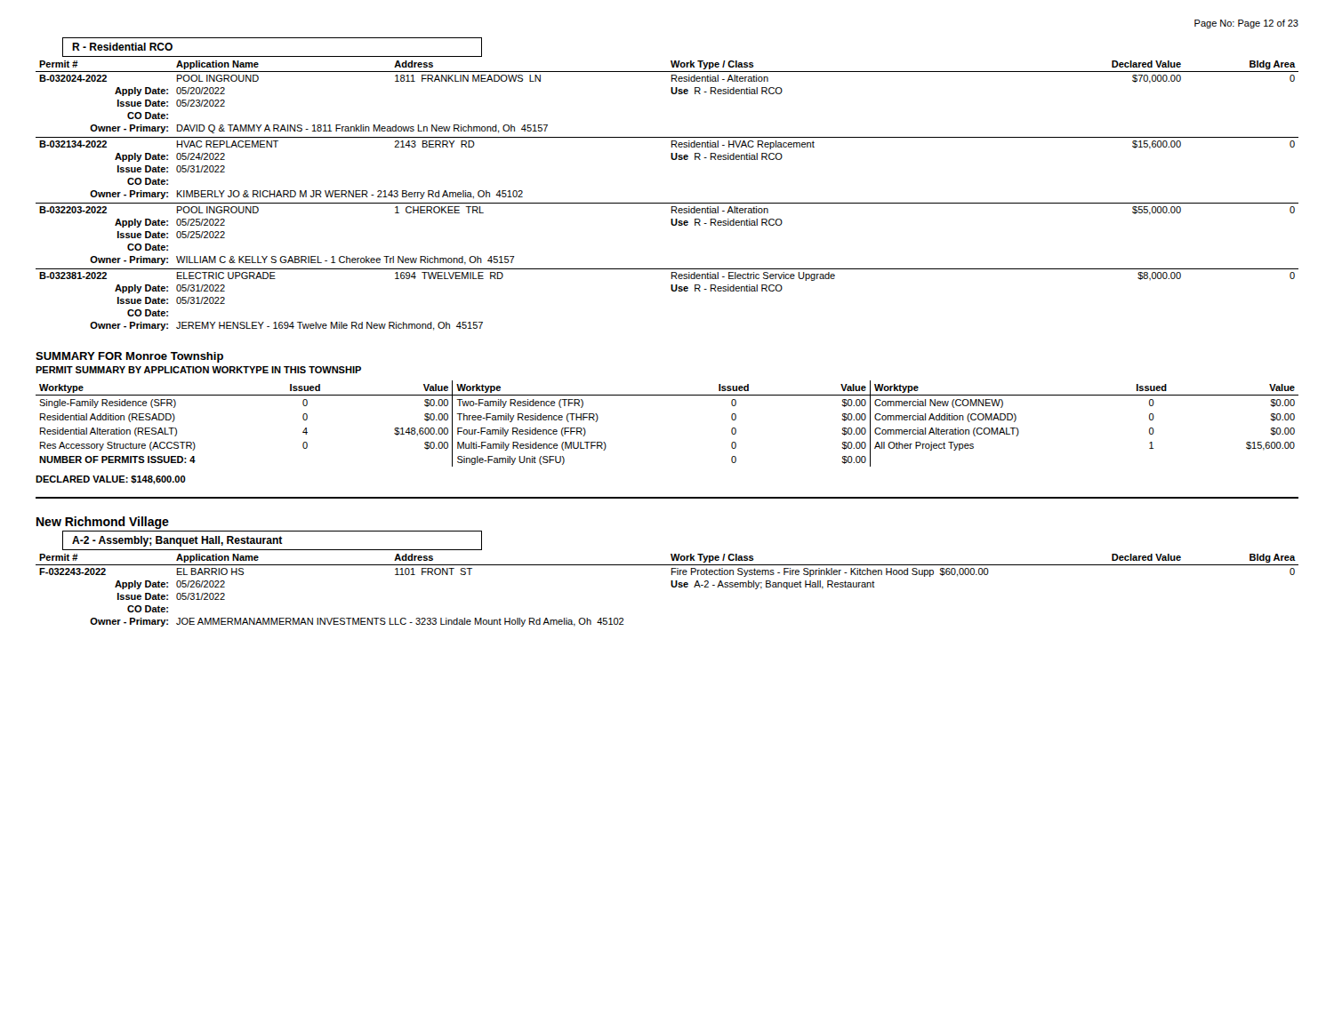Page No: Page 12 of 23
R - Residential RCO
| Permit # | Application Name | Address | Work Type / Class | Declared Value | Bldg Area |
| B-032024-2022 | POOL INGROUND | 1811 FRANKLIN MEADOWS LN | Residential - Alteration | $70,000.00 | 0 |
| Apply Date: | 05/20/2022 | | Use R - Residential RCO | | |
| Issue Date: | 05/23/2022 | | | | |
| CO Date: | | | | | |
| Owner - Primary: | DAVID Q & TAMMY A RAINS - 1811 Franklin Meadows Ln New Richmond, Oh 45157 |
| B-032134-2022 | HVAC REPLACEMENT | 2143 BERRY RD | Residential - HVAC Replacement | $15,600.00 | 0 |
| Apply Date: | 05/24/2022 | | Use R - Residential RCO | | |
| Issue Date: | 05/31/2022 | | | | |
| CO Date: | | | | | |
| Owner - Primary: | KIMBERLY JO & RICHARD M JR WERNER - 2143 Berry Rd Amelia, Oh 45102 |
| B-032203-2022 | POOL INGROUND | 1 CHEROKEE TRL | Residential - Alteration | $55,000.00 | 0 |
| Apply Date: | 05/25/2022 | | Use R - Residential RCO | | |
| Issue Date: | 05/25/2022 | | | | |
| CO Date: | | | | | |
| Owner - Primary: | WILLIAM C & KELLY S GABRIEL - 1 Cherokee Trl New Richmond, Oh 45157 |
| B-032381-2022 | ELECTRIC UPGRADE | 1694 TWELVEMILE RD | Residential - Electric Service Upgrade | $8,000.00 | 0 |
| Apply Date: | 05/31/2022 | | Use R - Residential RCO | | |
| Issue Date: | 05/31/2022 | | | | |
| CO Date: | | | | | |
| Owner - Primary: | JEREMY HENSLEY - 1694 Twelve Mile Rd New Richmond, Oh 45157 |
SUMMARY FOR Monroe Township
PERMIT SUMMARY BY APPLICATION WORKTYPE IN THIS TOWNSHIP
| Worktype | Issued | Value | Worktype | Issued | Value | Worktype | Issued | Value |
| Single-Family Residence (SFR) | 0 | $0.00 | Two-Family Residence (TFR) | 0 | $0.00 | Commercial New (COMNEW) | 0 | $0.00 |
| Residential Addition (RESADD) | 0 | $0.00 | Three-Family Residence (THFR) | 0 | $0.00 | Commercial Addition (COMADD) | 0 | $0.00 |
| Residential Alteration (RESALT) | 4 | $148,600.00 | Four-Family Residence (FFR) | 0 | $0.00 | Commercial Alteration (COMALT) | 0 | $0.00 |
| Res Accessory Structure (ACCSTR) | 0 | $0.00 | Multi-Family Residence (MULTFR) | 0 | $0.00 | All Other Project Types | 1 | $15,600.00 |
| NUMBER OF PERMITS ISSUED: 4 | | | Single-Family Unit (SFU) | 0 | $0.00 | | | |
DECLARED VALUE: $148,600.00
New Richmond Village
A-2 - Assembly; Banquet Hall, Restaurant
| Permit # | Application Name | Address | Work Type / Class | Declared Value | Bldg Area |
| F-032243-2022 | EL BARRIO HS | 1101 FRONT ST | Fire Protection Systems - Fire Sprinkler - Kitchen Hood Supp $60,000.00 | | 0 |
| Apply Date: | 05/26/2022 | | Use A-2 - Assembly; Banquet Hall, Restaurant | | |
| Issue Date: | 05/31/2022 | | | | |
| CO Date: | | | | | |
| Owner - Primary: | JOE AMMERMANAMMERMAN INVESTMENTS LLC - 3233 Lindale Mount Holly Rd Amelia, Oh 45102 |